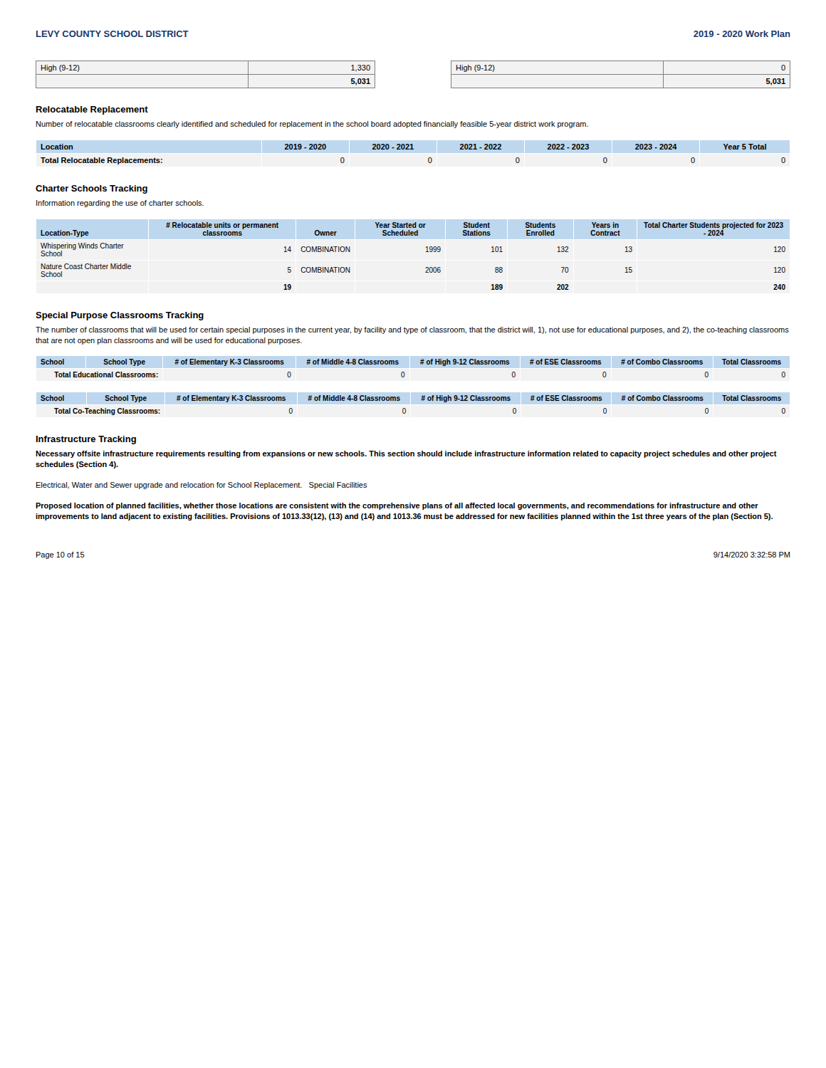LEVY COUNTY SCHOOL DISTRICT
2019 - 2020 Work Plan
| / High (9-12) / 1,330 / / / 5,031 / | | / High (9-12) / 0 / / / 5,031 / |
Relocatable Replacement
Number of relocatable classrooms clearly identified and scheduled for replacement in the school board adopted financially feasible 5-year district work program.
| Location | 2019 - 2020 | 2020 - 2021 | 2021 - 2022 | 2022 - 2023 | 2023 - 2024 | Year 5 Total |
| --- | --- | --- | --- | --- | --- | --- |
| Total Relocatable Replacements: | 0 | 0 | 0 | 0 | 0 | 0 |
Charter Schools Tracking
Information regarding the use of charter schools.
| Location-Type | # Relocatable units or permanent classrooms | Owner | Year Started or Scheduled | Student Stations | Students Enrolled | Years in Contract | Total Charter Students projected for 2023 - 2024 |
| --- | --- | --- | --- | --- | --- | --- | --- |
| Whispering Winds Charter School | 14 | COMBINATION | 1999 | 101 | 132 | 13 | 120 |
| Nature Coast Charter Middle School | 5 | COMBINATION | 2006 | 88 | 70 | 15 | 120 |
| | 19 | | | 189 | 202 | | 240 |
Special Purpose Classrooms Tracking
The number of classrooms that will be used for certain special purposes in the current year, by facility and type of classroom, that the district will, 1), not use for educational purposes, and 2), the co-teaching classrooms that are not open plan classrooms and will be used for educational purposes.
| School | School Type | # of Elementary K-3 Classrooms | # of Middle 4-8 Classrooms | # of High 9-12 Classrooms | # of ESE Classrooms | # of Combo Classrooms | Total Classrooms |
| --- | --- | --- | --- | --- | --- | --- | --- |
| Total Educational Classrooms: | 0 | 0 | 0 | 0 | 0 | 0 |
| School | School Type | # of Elementary K-3 Classrooms | # of Middle 4-8 Classrooms | # of High 9-12 Classrooms | # of ESE Classrooms | # of Combo Classrooms | Total Classrooms |
| --- | --- | --- | --- | --- | --- | --- | --- |
| Total Co-Teaching Classrooms: | 0 | 0 | 0 | 0 | 0 | 0 |
Infrastructure Tracking
Necessary offsite infrastructure requirements resulting from expansions or new schools. This section should include infrastructure information related to capacity project schedules and other project schedules (Section 4).
Electrical, Water and Sewer upgrade and relocation for School Replacement. Special Facilities
Proposed location of planned facilities, whether those locations are consistent with the comprehensive plans of all affected local governments, and recommendations for infrastructure and other improvements to land adjacent to existing facilities. Provisions of 1013.33(12), (13) and (14) and 1013.36 must be addressed for new facilities planned within the 1st three years of the plan (Section 5).
Page 10 of 15
9/14/2020 3:32:58 PM